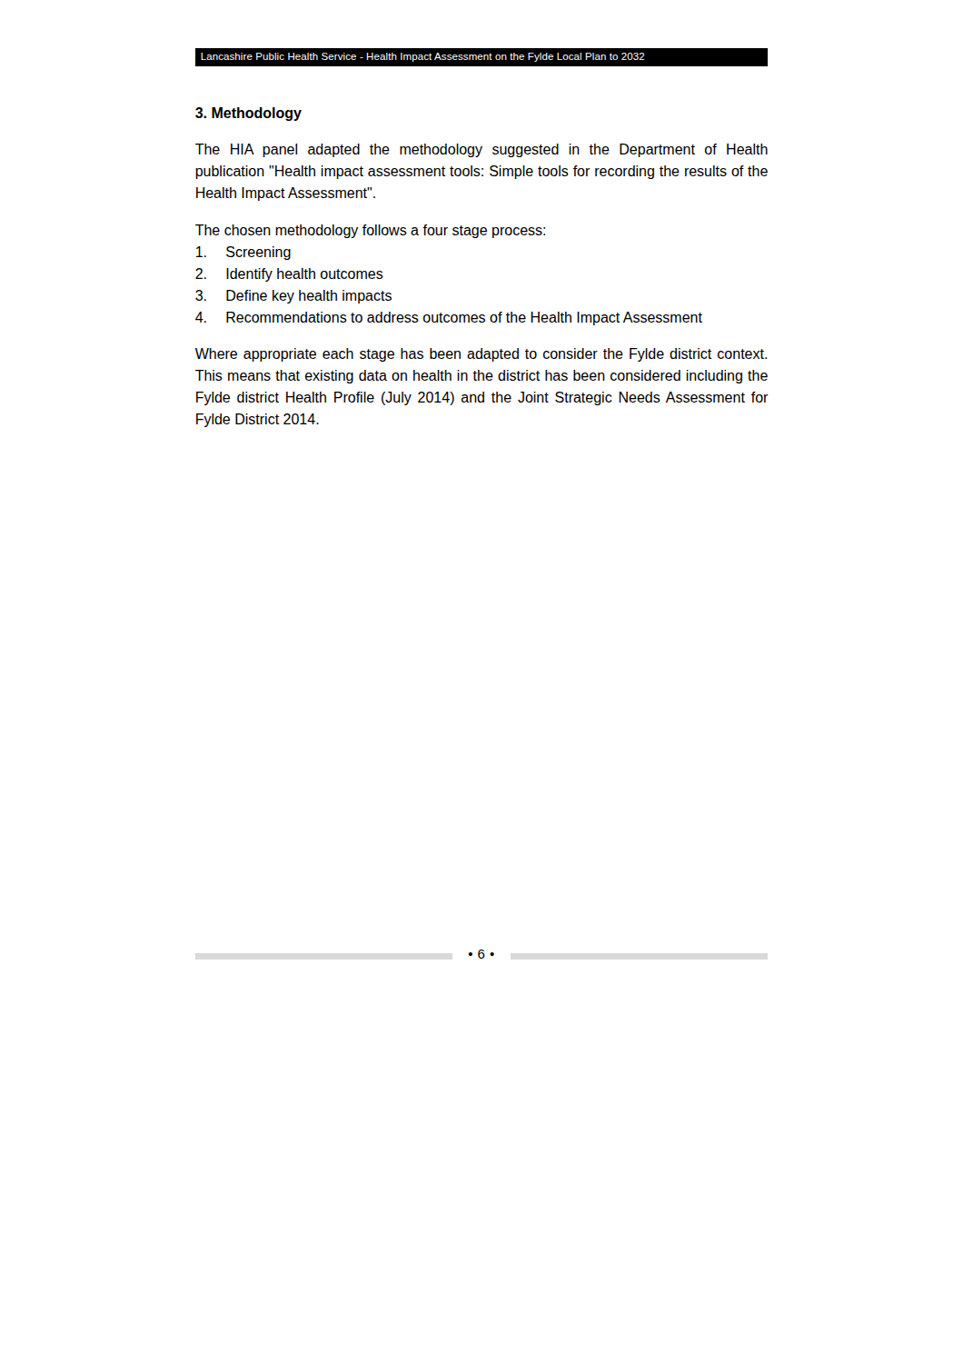Lancashire Public Health Service - Health Impact Assessment on the Fylde Local Plan to 2032
3. Methodology
The HIA panel adapted the methodology suggested in the Department of Health publication "Health impact assessment tools: Simple tools for recording the results of the Health Impact Assessment".
The chosen methodology follows a four stage process:
1. Screening
2. Identify health outcomes
3. Define key health impacts
4. Recommendations to address outcomes of the Health Impact Assessment
Where appropriate each stage has been adapted to consider the Fylde district context. This means that existing data on health in the district has been considered including the Fylde district Health Profile (July 2014) and the Joint Strategic Needs Assessment for Fylde District 2014.
• 6 •